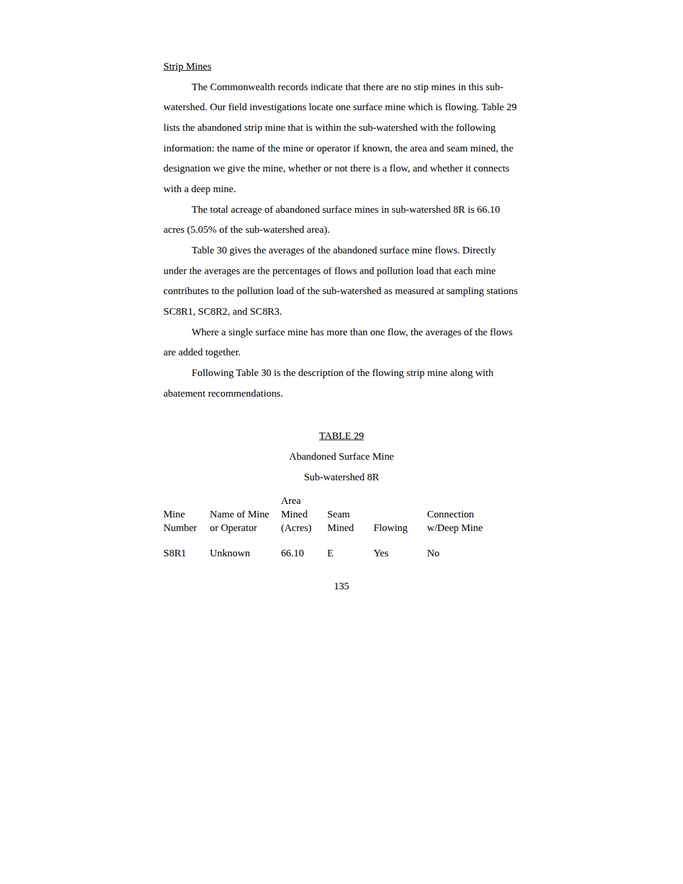Strip Mines
The Commonwealth records indicate that there are no stip mines in this sub-watershed. Our field investigations locate one surface mine which is flowing. Table 29 lists the abandoned strip mine that is within the sub-watershed with the following information: the name of the mine or operator if known, the area and seam mined, the designation we give the mine, whether or not there is a flow, and whether it connects with a deep mine.
The total acreage of abandoned surface mines in sub-watershed 8R is 66.10 acres (5.05% of the sub-watershed area).
Table 30 gives the averages of the abandoned surface mine flows. Directly under the averages are the percentages of flows and pollution load that each mine contributes to the pollution load of the sub-watershed as measured at sampling stations SC8R1, SC8R2, and SC8R3.
Where a single surface mine has more than one flow, the averages of the flows are added together.
Following Table 30 is the description of the flowing strip mine along with abatement recommendations.
TABLE 29
Abandoned Surface Mine
Sub-watershed 8R
| | | Area | | | |
| --- | --- | --- | --- | --- | --- |
| Mine | Name of Mine | Mined | Seam | | Connection |
| Number | or Operator | (Acres) | Mined | Flowing | w/Deep Mine |
| S8R1 | Unknown | 66.10 | E | Yes | No |
135